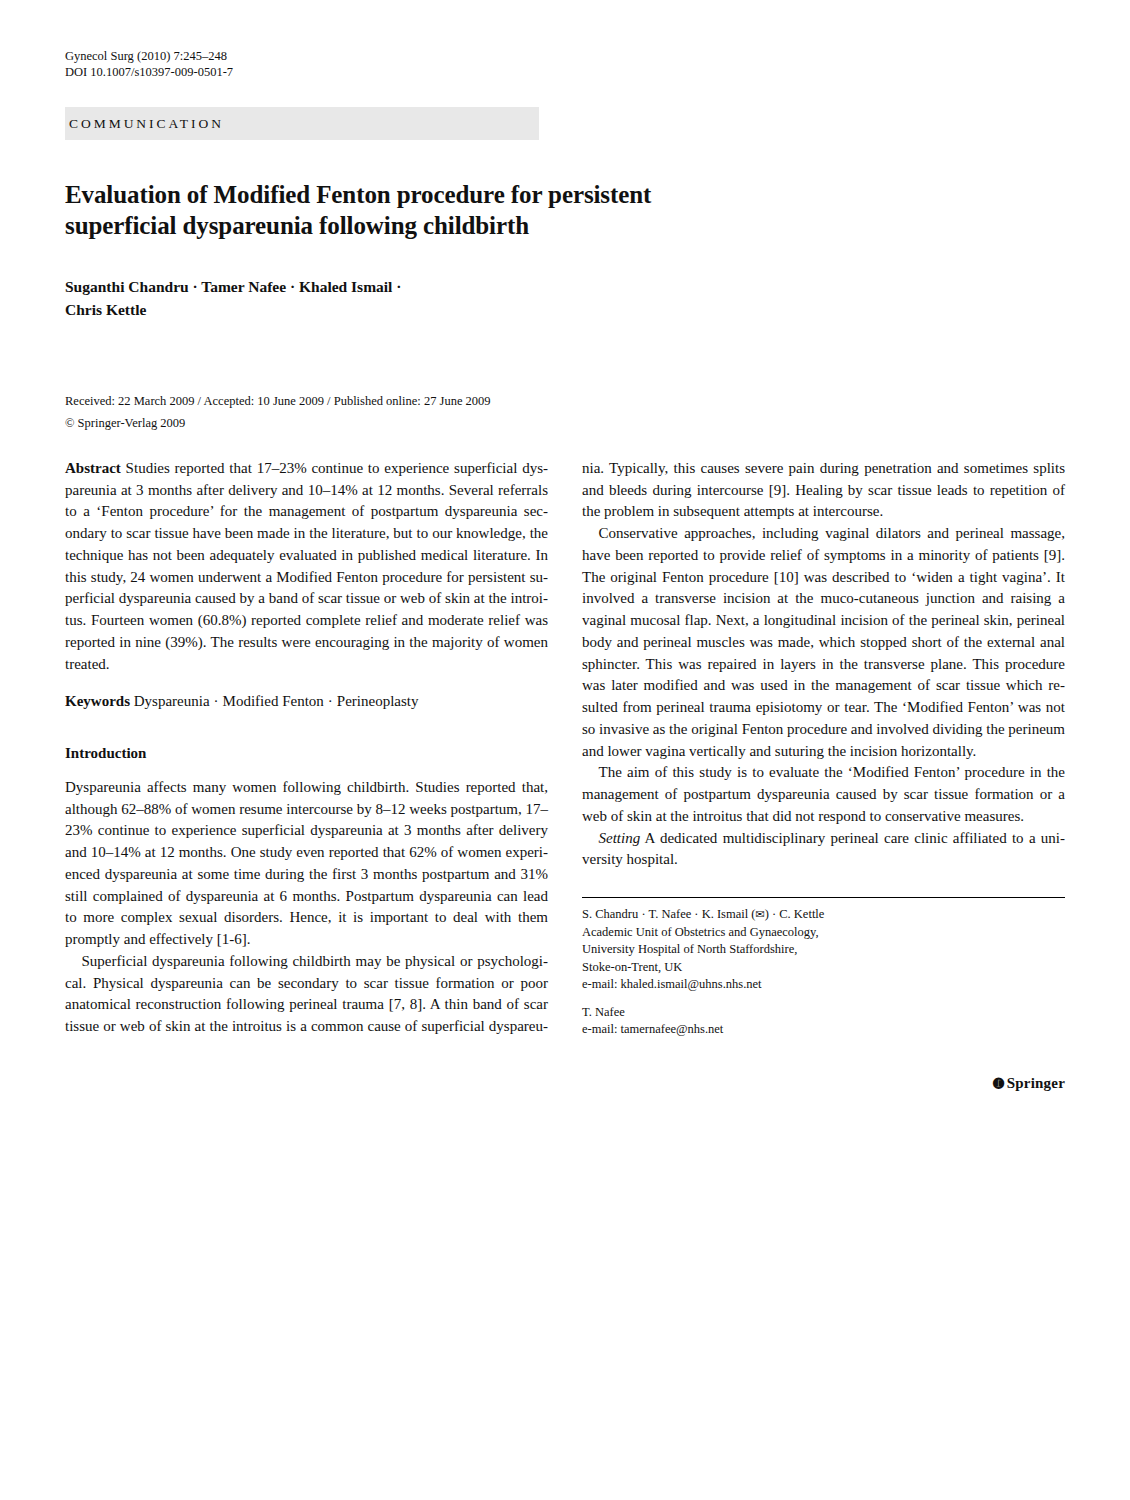Gynecol Surg (2010) 7:245–248
DOI 10.1007/s10397-009-0501-7
Communication
Evaluation of Modified Fenton procedure for persistent
superficial dyspareunia following childbirth
Suganthi Chandru · Tamer Nafee · Khaled Ismail ·
Chris Kettle
Received: 22 March 2009 / Accepted: 10 June 2009 / Published online: 27 June 2009
© Springer-Verlag 2009
Abstract Studies reported that 17–23% continue to experience superficial dyspareunia at 3 months after delivery and 10–14% at 12 months. Several referrals to a ‘Fenton procedure’ for the management of postpartum dyspareunia secondary to scar tissue have been made in the literature, but to our knowledge, the technique has not been adequately evaluated in published medical literature. In this study, 24 women underwent a Modified Fenton procedure for persistent superficial dyspareunia caused by a band of scar tissue or web of skin at the introitus. Fourteen women (60.8%) reported complete relief and moderate relief was reported in nine (39%). The results were encouraging in the majority of women treated.
Keywords Dyspareunia·Modified Fenton·Perineoplasty
Introduction
Dyspareunia affects many women following childbirth. Studies reported that, although 62–88% of women resume intercourse by 8–12 weeks postpartum, 17–23% continue to experience superficial dyspareunia at 3 months after delivery and 10–14% at 12 months. One study even reported that 62% of women experienced dyspareunia at some time during the first 3 months postpartum and 31% still complained of dyspareunia at 6 months. Postpartum dyspareunia can lead to more complex sexual disorders. Hence, it is important to deal with them promptly and effectively [1-6].
Superficial dyspareunia following childbirth may be physical or psychological. Physical dyspareunia can be secondary to scar tissue formation or poor anatomical reconstruction following perineal trauma [7, 8]. A thin band of scar tissue or web of skin at the introitus is a common cause of superficial dyspareunia. Typically, this causes severe pain during penetration and sometimes splits and bleeds during intercourse [9]. Healing by scar tissue leads to repetition of the problem in subsequent attempts at intercourse.
Conservative approaches, including vaginal dilators and perineal massage, have been reported to provide relief of symptoms in a minority of patients [9]. The original Fenton procedure [10] was described to ‘widen a tight vagina’. It involved a transverse incision at the muco-cutaneous junction and raising a vaginal mucosal flap. Next, a longitudinal incision of the perineal skin, perineal body and perineal muscles was made, which stopped short of the external anal sphincter. This was repaired in layers in the transverse plane. This procedure was later modified and was used in the management of scar tissue which resulted from perineal trauma episiotomy or tear. The ‘Modified Fenton’ was not so invasive as the original Fenton procedure and involved dividing the perineum and lower vagina vertically and suturing the incision horizontally.
The aim of this study is to evaluate the ‘Modified Fenton’ procedure in the management of postpartum dyspareunia caused by scar tissue formation or a web of skin at the introitus that did not respond to conservative measures.
Setting A dedicated multidisciplinary perineal care clinic affiliated to a university hospital.
S. Chandru · T. Nafee · K. Ismail (✉) · C. Kettle
Academic Unit of Obstetrics and Gynaecology,
University Hospital of North Staffordshire,
Stoke-on-Trent, UK
e-mail: khaled.ismail@uhns.nhs.net
T. Nafee
e-mail: tamernafee@nhs.net
➊ Springer